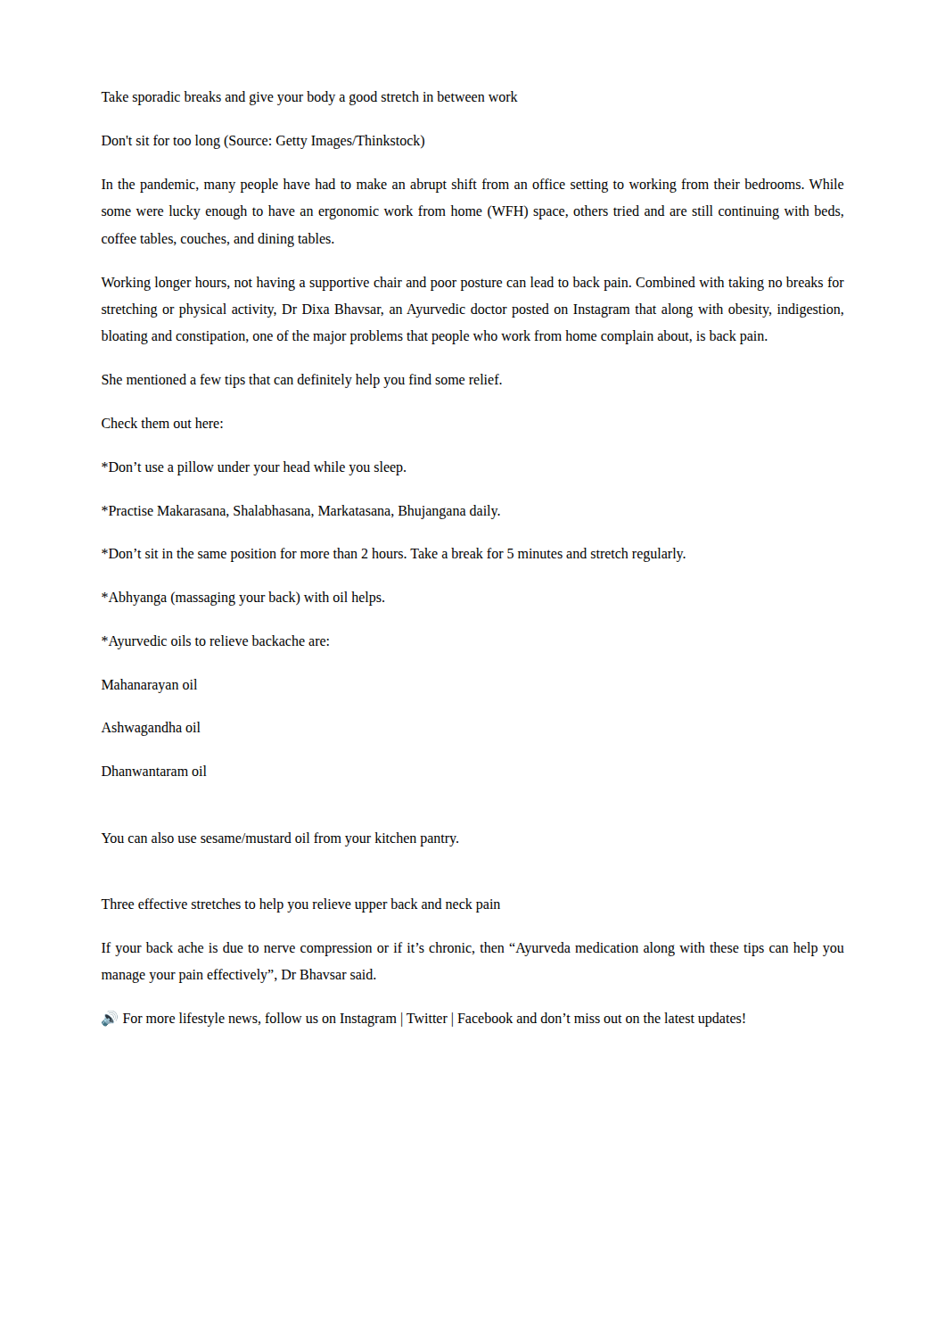Take sporadic breaks and give your body a good stretch in between work
Don't sit for too long (Source: Getty Images/Thinkstock)
In the pandemic, many people have had to make an abrupt shift from an office setting to working from their bedrooms. While some were lucky enough to have an ergonomic work from home (WFH) space, others tried and are still continuing with beds, coffee tables, couches, and dining tables.
Working longer hours, not having a supportive chair and poor posture can lead to back pain. Combined with taking no breaks for stretching or physical activity, Dr Dixa Bhavsar, an Ayurvedic doctor posted on Instagram that along with obesity, indigestion, bloating and constipation, one of the major problems that people who work from home complain about, is back pain.
She mentioned a few tips that can definitely help you find some relief.
Check them out here:
*Don’t use a pillow under your head while you sleep.
*Practise Makarasana, Shalabhasana, Markatasana, Bhujangana daily.
*Don’t sit in the same position for more than 2 hours. Take a break for 5 minutes and stretch regularly.
*Abhyanga (massaging your back) with oil helps.
*Ayurvedic oils to relieve backache are:
Mahanarayan oil
Ashwagandha oil
Dhanwantaram oil
You can also use sesame/mustard oil from your kitchen pantry.
Three effective stretches to help you relieve upper back and neck pain
If your back ache is due to nerve compression or if it’s chronic, then “Ayurveda medication along with these tips can help you manage your pain effectively”, Dr Bhavsar said.
🔊 For more lifestyle news, follow us on Instagram | Twitter | Facebook and don’t miss out on the latest updates!